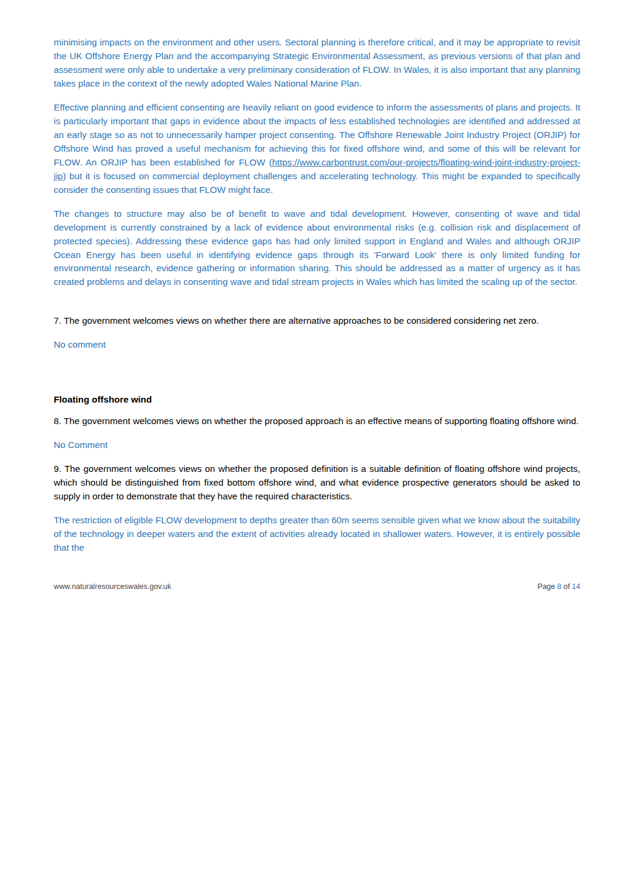minimising impacts on the environment and other users. Sectoral planning is therefore critical, and it may be appropriate to revisit the UK Offshore Energy Plan and the accompanying Strategic Environmental Assessment, as previous versions of that plan and assessment were only able to undertake a very preliminary consideration of FLOW. In Wales, it is also important that any planning takes place in the context of the newly adopted Wales National Marine Plan.
Effective planning and efficient consenting are heavily reliant on good evidence to inform the assessments of plans and projects. It is particularly important that gaps in evidence about the impacts of less established technologies are identified and addressed at an early stage so as not to unnecessarily hamper project consenting. The Offshore Renewable Joint Industry Project (ORJIP) for Offshore Wind has proved a useful mechanism for achieving this for fixed offshore wind, and some of this will be relevant for FLOW. An ORJIP has been established for FLOW (https://www.carbontrust.com/our-projects/floating-wind-joint-industry-project-jip) but it is focused on commercial deployment challenges and accelerating technology. This might be expanded to specifically consider the consenting issues that FLOW might face.
The changes to structure may also be of benefit to wave and tidal development. However, consenting of wave and tidal development is currently constrained by a lack of evidence about environmental risks (e.g. collision risk and displacement of protected species). Addressing these evidence gaps has had only limited support in England and Wales and although ORJIP Ocean Energy has been useful in identifying evidence gaps through its 'Forward Look' there is only limited funding for environmental research, evidence gathering or information sharing. This should be addressed as a matter of urgency as it has created problems and delays in consenting wave and tidal stream projects in Wales which has limited the scaling up of the sector.
7. The government welcomes views on whether there are alternative approaches to be considered considering net zero.
No comment
Floating offshore wind
8. The government welcomes views on whether the proposed approach is an effective means of supporting floating offshore wind.
No Comment
9. The government welcomes views on whether the proposed definition is a suitable definition of floating offshore wind projects, which should be distinguished from fixed bottom offshore wind, and what evidence prospective generators should be asked to supply in order to demonstrate that they have the required characteristics.
The restriction of eligible FLOW development to depths greater than 60m seems sensible given what we know about the suitability of the technology in deeper waters and the extent of activities already located in shallower waters. However, it is entirely possible that the
www.naturalresourceswales.gov.uk Page 8 of 14